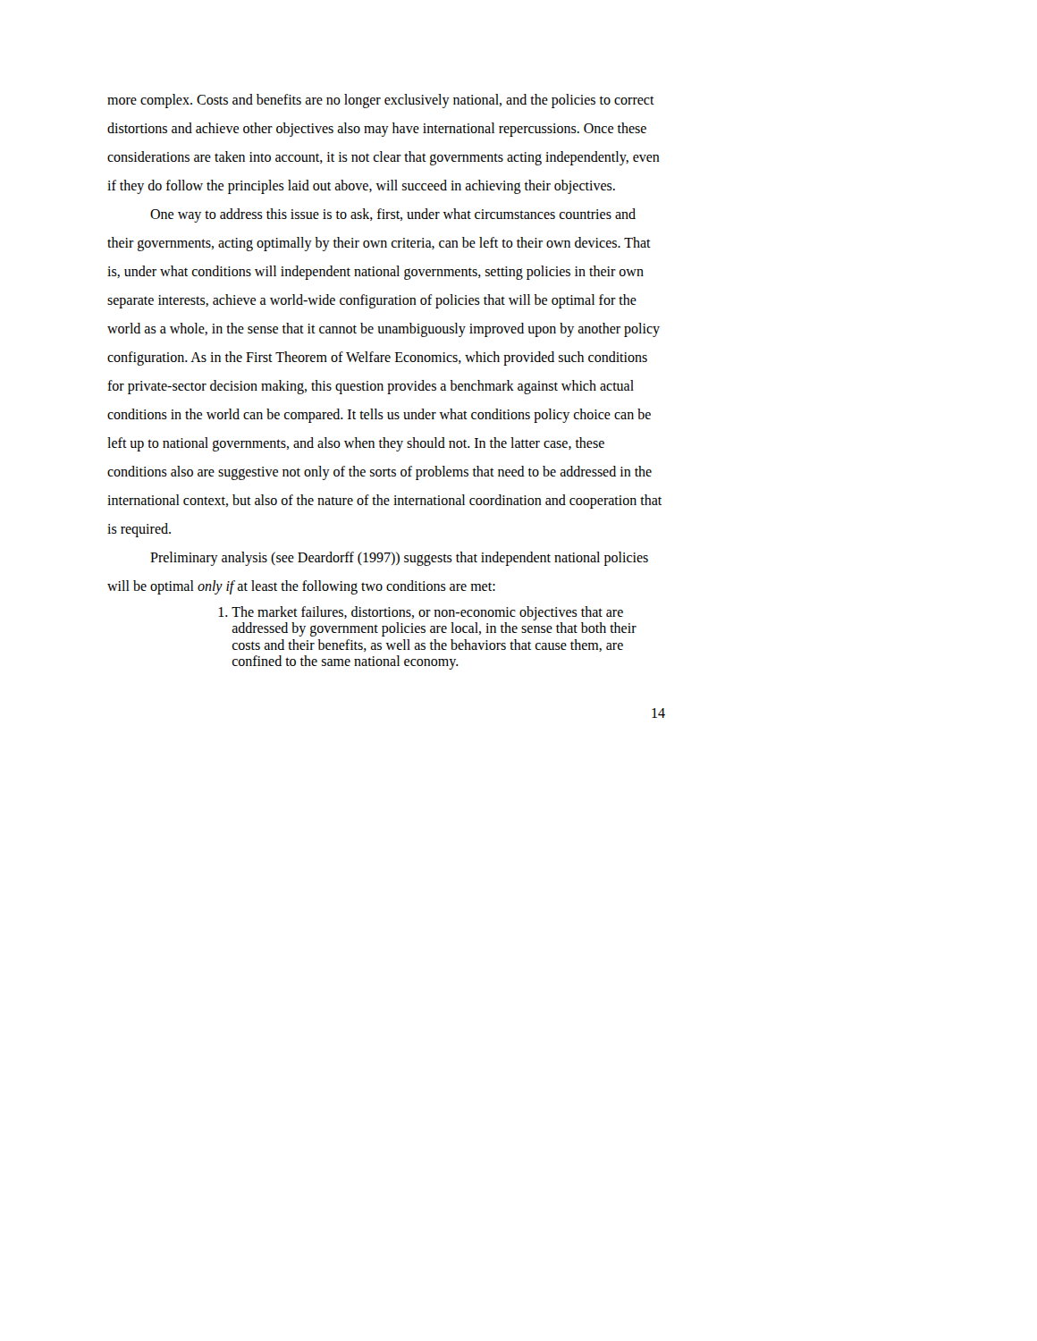more complex. Costs and benefits are no longer exclusively national, and the policies to correct distortions and achieve other objectives also may have international repercussions. Once these considerations are taken into account, it is not clear that governments acting independently, even if they do follow the principles laid out above, will succeed in achieving their objectives.
One way to address this issue is to ask, first, under what circumstances countries and their governments, acting optimally by their own criteria, can be left to their own devices. That is, under what conditions will independent national governments, setting policies in their own separate interests, achieve a world-wide configuration of policies that will be optimal for the world as a whole, in the sense that it cannot be unambiguously improved upon by another policy configuration. As in the First Theorem of Welfare Economics, which provided such conditions for private-sector decision making, this question provides a benchmark against which actual conditions in the world can be compared. It tells us under what conditions policy choice can be left up to national governments, and also when they should not. In the latter case, these conditions also are suggestive not only of the sorts of problems that need to be addressed in the international context, but also of the nature of the international coordination and cooperation that is required.
Preliminary analysis (see Deardorff (1997)) suggests that independent national policies will be optimal only if at least the following two conditions are met:
The market failures, distortions, or non-economic objectives that are addressed by government policies are local, in the sense that both their costs and their benefits, as well as the behaviors that cause them, are confined to the same national economy.
14